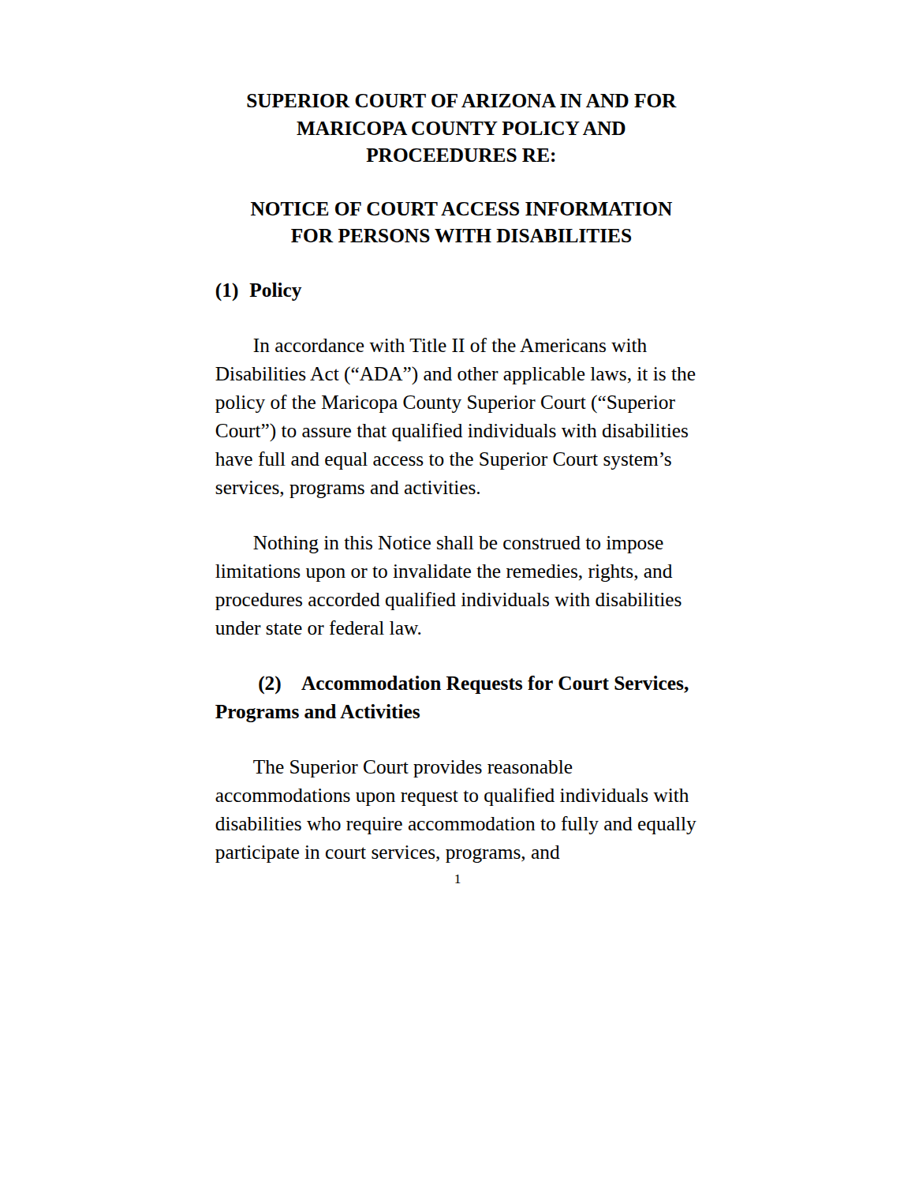Superior Court of Arizona in and for Maricopa County Policy and Proceedures Re:
Notice of Court Access Information for Persons with Disabilities
(1) Policy
In accordance with Title II of the Americans with Disabilities Act (“ADA”) and other applicable laws, it is the policy of the Maricopa County Superior Court (“Superior Court”) to assure that qualified individuals with disabilities have full and equal access to the Superior Court system’s services, programs and activities.
Nothing in this Notice shall be construed to impose limitations upon or to invalidate the remedies, rights, and procedures accorded qualified individuals with disabilities under state or federal law.
(2) Accommodation Requests for Court Services, Programs and Activities
The Superior Court provides reasonable accommodations upon request to qualified individuals with disabilities who require accommodation to fully and equally participate in court services, programs, and
1